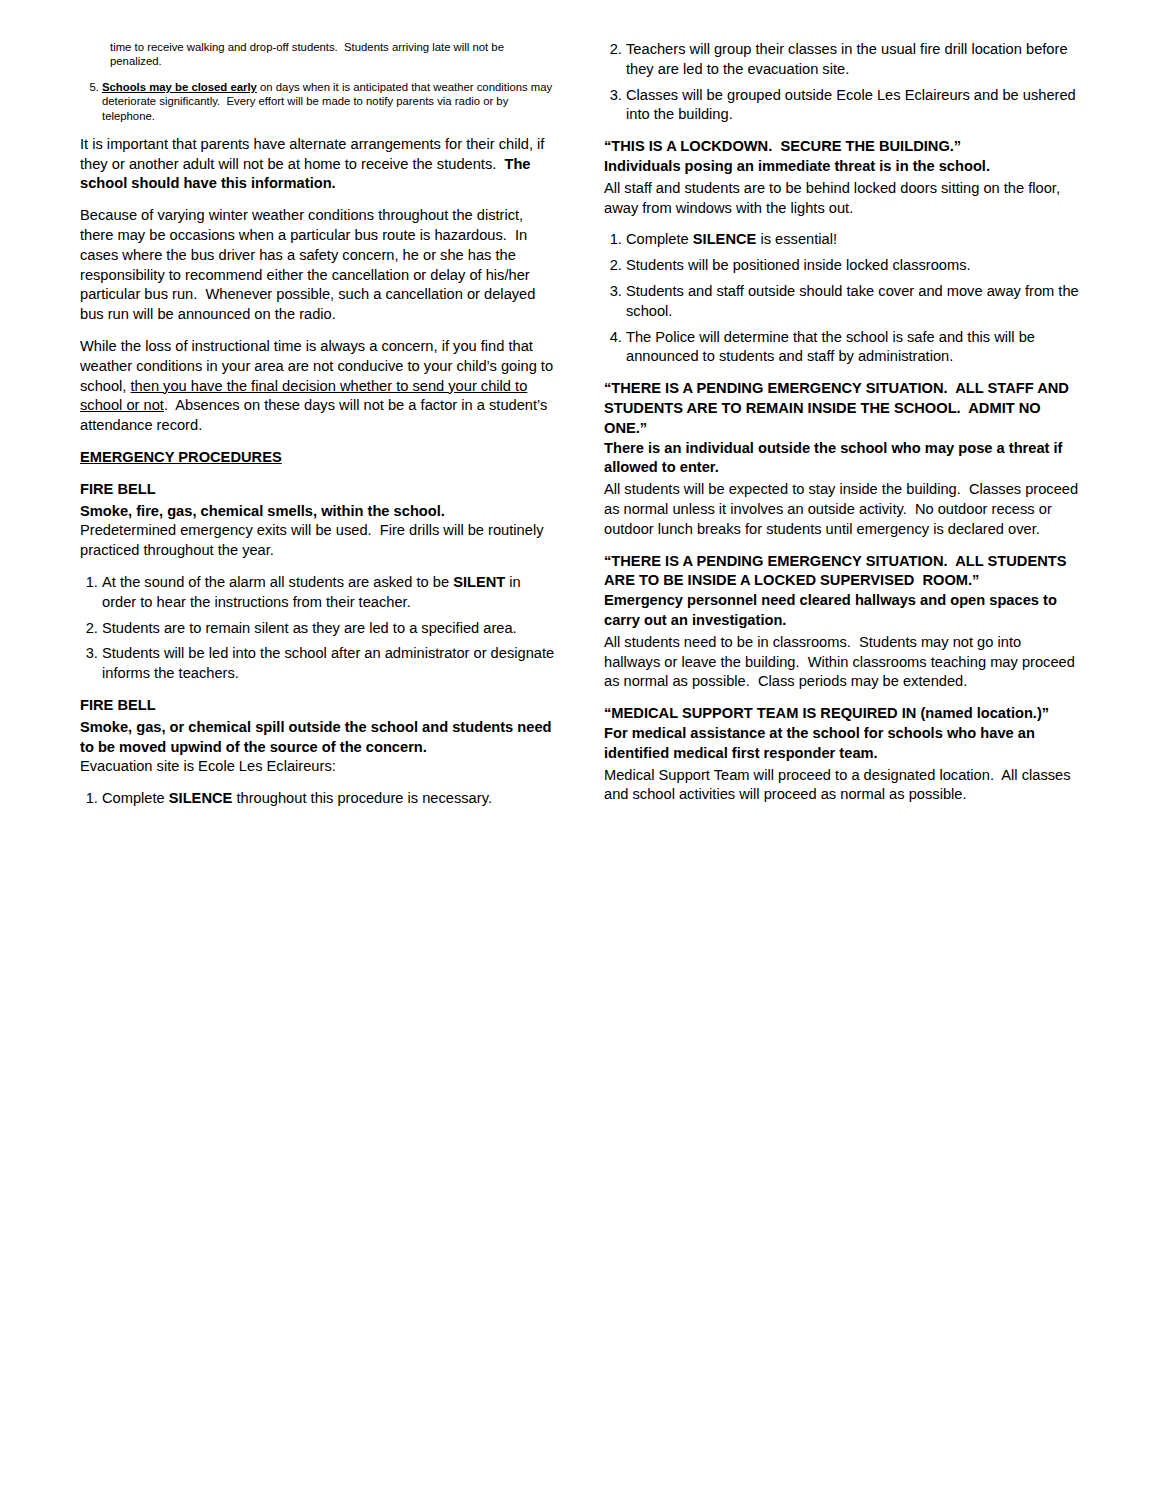time to receive walking and drop-off students. Students arriving late will not be penalized.
Schools may be closed early on days when it is anticipated that weather conditions may deteriorate significantly. Every effort will be made to notify parents via radio or by telephone.
It is important that parents have alternate arrangements for their child, if they or another adult will not be at home to receive the students. The school should have this information.
Because of varying winter weather conditions throughout the district, there may be occasions when a particular bus route is hazardous. In cases where the bus driver has a safety concern, he or she has the responsibility to recommend either the cancellation or delay of his/her particular bus run. Whenever possible, such a cancellation or delayed bus run will be announced on the radio.
While the loss of instructional time is always a concern, if you find that weather conditions in your area are not conducive to your child’s going to school, then you have the final decision whether to send your child to school or not. Absences on these days will not be a factor in a student’s attendance record.
EMERGENCY PROCEDURES
FIRE BELL
Smoke, fire, gas, chemical smells, within the school.
Predetermined emergency exits will be used. Fire drills will be routinely practiced throughout the year.
At the sound of the alarm all students are asked to be SILENT in order to hear the instructions from their teacher.
Students are to remain silent as they are led to a specified area.
Students will be led into the school after an administrator or designate informs the teachers.
FIRE BELL
Smoke, gas, or chemical spill outside the school and students need to be moved upwind of the source of the concern.
Evacuation site is Ecole Les Eclaireurs:
Complete SILENCE throughout this procedure is necessary.
Teachers will group their classes in the usual fire drill location before they are led to the evacuation site.
Classes will be grouped outside Ecole Les Eclaireurs and be ushered into the building.
“THIS IS A LOCKDOWN. SECURE THE BUILDING.”
Individuals posing an immediate threat is in the school.
All staff and students are to be behind locked doors sitting on the floor, away from windows with the lights out.
Complete SILENCE is essential!
Students will be positioned inside locked classrooms.
Students and staff outside should take cover and move away from the school.
The Police will determine that the school is safe and this will be announced to students and staff by administration.
“THERE IS A PENDING EMERGENCY SITUATION. ALL STAFF AND STUDENTS ARE TO REMAIN INSIDE THE SCHOOL. ADMIT NO ONE.”
There is an individual outside the school who may pose a threat if allowed to enter.
All students will be expected to stay inside the building. Classes proceed as normal unless it involves an outside activity. No outdoor recess or outdoor lunch breaks for students until emergency is declared over.
“THERE IS A PENDING EMERGENCY SITUATION. ALL STUDENTS ARE TO BE INSIDE A LOCKED SUPERVISED ROOM.”
Emergency personnel need cleared hallways and open spaces to carry out an investigation.
All students need to be in classrooms. Students may not go into hallways or leave the building. Within classrooms teaching may proceed as normal as possible. Class periods may be extended.
“MEDICAL SUPPORT TEAM IS REQUIRED IN (named location.)”
For medical assistance at the school for schools who have an identified medical first responder team.
Medical Support Team will proceed to a designated location. All classes and school activities will proceed as normal as possible.